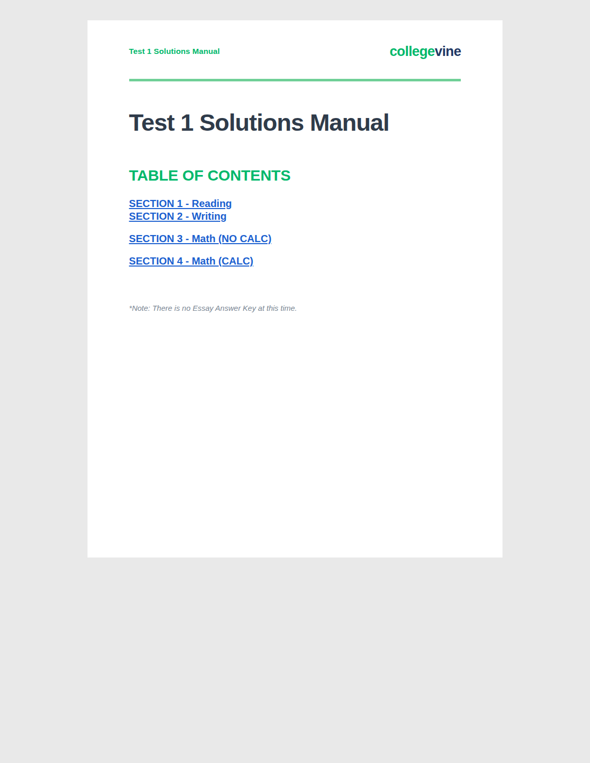Test 1 Solutions Manual
college vine
Test 1 Solutions Manual
TABLE OF CONTENTS
SECTION 1 - Reading
SECTION 2 - Writing
SECTION 3 - Math (NO CALC)
SECTION 4 - Math (CALC)
*Note: There is no Essay Answer Key at this time.